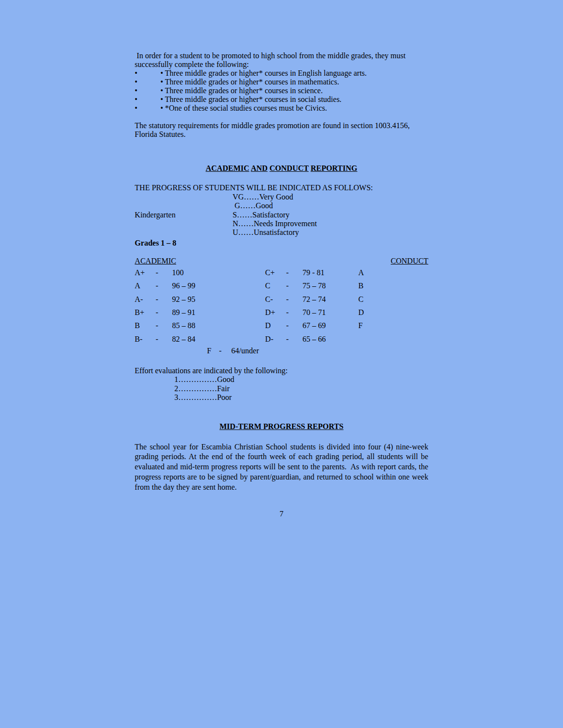In order for a student to be promoted to high school from the middle grades, they must successfully complete the following:
•• Three middle grades or higher* courses in English language arts.
•• Three middle grades or higher* courses in mathematics.
•• Three middle grades or higher* courses in science.
•• Three middle grades or higher* courses in social studies.
•• *One of these social studies courses must be Civics.
The statutory requirements for middle grades promotion are found in section 1003.4156, Florida Statutes.
ACADEMIC AND CONDUCT REPORTING
THE PROGRESS OF STUDENTS WILL BE INDICATED AS FOLLOWS:
| | VG……Very Good |
| | G……Good |
| Kindergarten | S……Satisfactory |
| | N……Needs Improvement |
| | U……Unsatisfactory |
Grades 1 – 8
ACADEMIC CONDUCT
| A+ | - | 100 | | C+ | - | 79 - 81 | A |
| A | - | 96 – 99 | | C | - | 75 – 78 | B |
| A- | - | 92 – 95 | | C- | - | 72 – 74 | C |
| B+ | - | 89 – 91 | | D+ | - | 70 – 71 | D |
| B | - | 85 – 88 | | D | - | 67 – 69 | F |
| B- | - | 82 – 84 | | D- | - | 65 – 66 | |
F - 64/under
Effort evaluations are indicated by the following:
1……………Good
2……………Fair
3……………Poor
MID-TERM PROGRESS REPORTS
The school year for Escambia Christian School students is divided into four (4) nine-week grading periods. At the end of the fourth week of each grading period, all students will be evaluated and mid-term progress reports will be sent to the parents. As with report cards, the progress reports are to be signed by parent/guardian, and returned to school within one week from the day they are sent home.
7